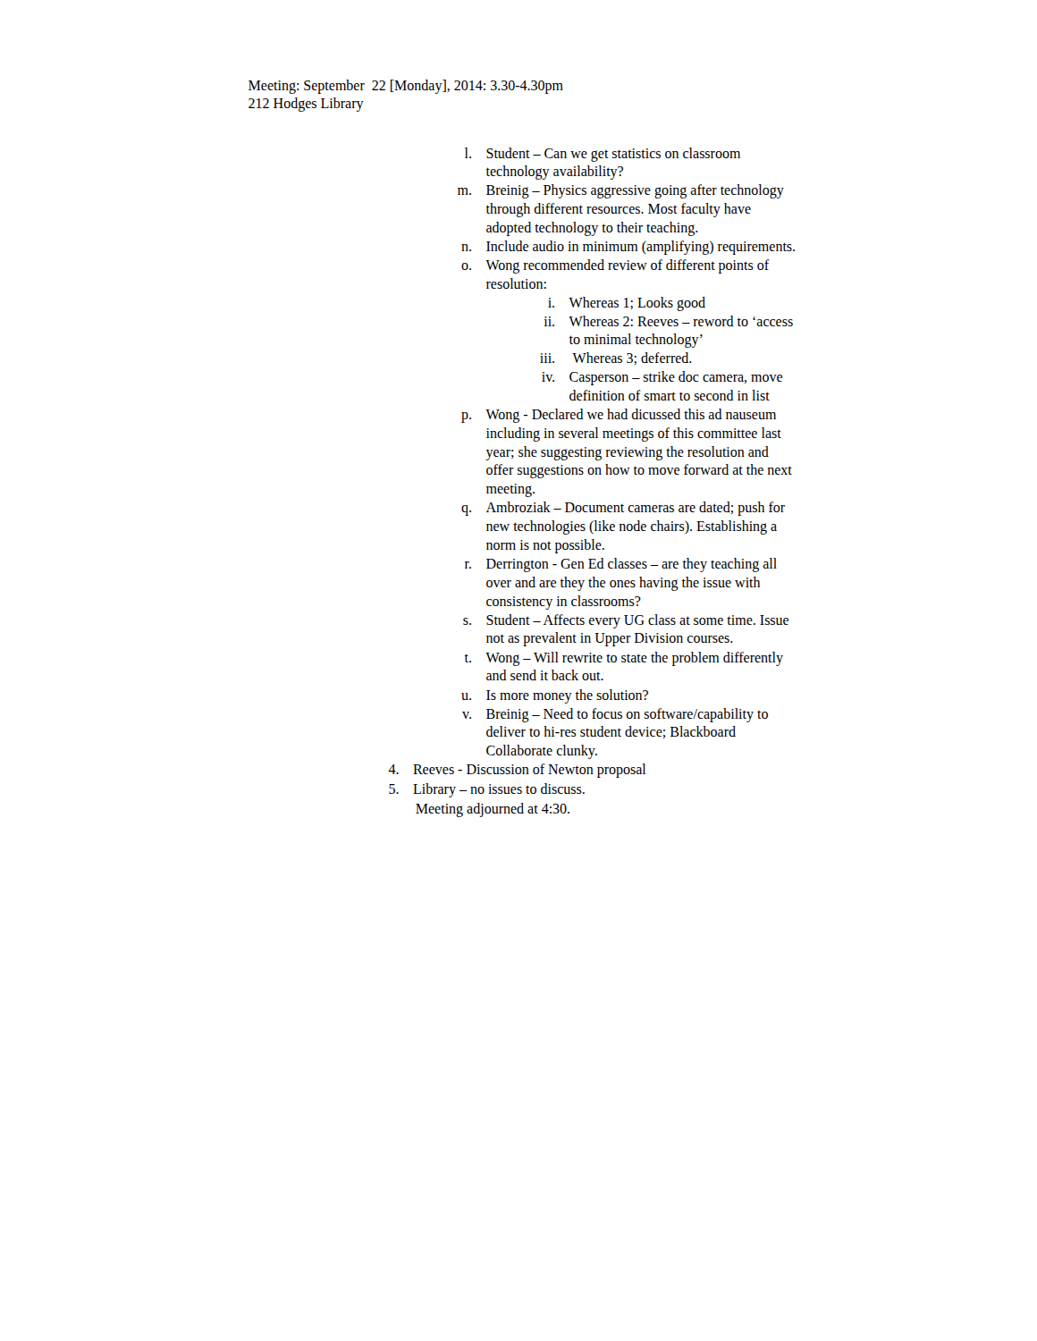Meeting: September 22 [Monday], 2014: 3.30-4.30pm
212 Hodges Library
Student – Can we get statistics on classroom technology availability?
Breinig – Physics aggressive going after technology through different resources. Most faculty have adopted technology to their teaching.
Include audio in minimum (amplifying) requirements.
Wong recommended review of different points of resolution:
Whereas 1; Looks good
Whereas 2: Reeves – reword to ‘access to minimal technology’
Whereas 3; deferred.
Casperson – strike doc camera, move definition of smart to second in list
Wong - Declared we had dicussed this ad nauseum including in several meetings of this committee last year; she suggesting reviewing the resolution and offer suggestions on how to move forward at the next meeting.
Ambroziak – Document cameras are dated; push for new technologies (like node chairs). Establishing a norm is not possible.
Derrington - Gen Ed classes – are they teaching all over and are they the ones having the issue with consistency in classrooms?
Student – Affects every UG class at some time. Issue not as prevalent in Upper Division courses.
Wong – Will rewrite to state the problem differently and send it back out.
Is more money the solution?
Breinig – Need to focus on software/capability to deliver to hi-res student device; Blackboard Collaborate clunky.
Reeves - Discussion of Newton proposal
Library – no issues to discuss.
Meeting adjourned at 4:30.